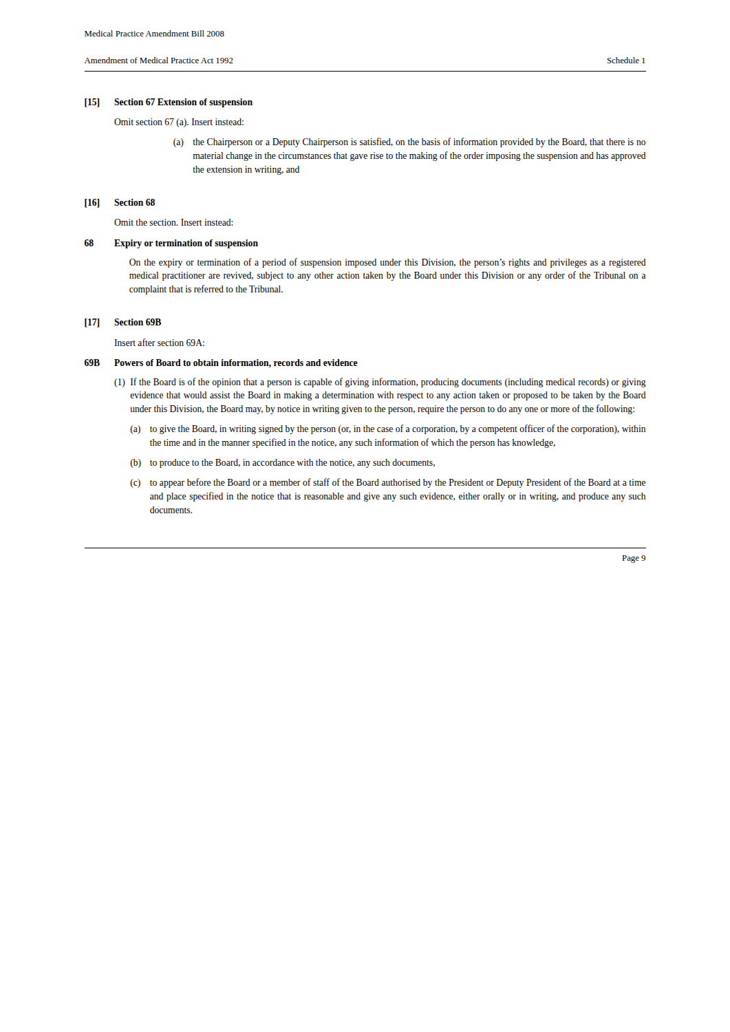Medical Practice Amendment Bill 2008
Amendment of Medical Practice Act 1992 Schedule 1
[15] Section 67 Extension of suspension
Omit section 67 (a). Insert instead:
(a) the Chairperson or a Deputy Chairperson is satisfied, on the basis of information provided by the Board, that there is no material change in the circumstances that gave rise to the making of the order imposing the suspension and has approved the extension in writing, and
[16] Section 68
Omit the section. Insert instead:
68 Expiry or termination of suspension
On the expiry or termination of a period of suspension imposed under this Division, the person’s rights and privileges as a registered medical practitioner are revived, subject to any other action taken by the Board under this Division or any order of the Tribunal on a complaint that is referred to the Tribunal.
[17] Section 69B
Insert after section 69A:
69BPowers of Board to obtain information, records and evidence
(1) If the Board is of the opinion that a person is capable of giving information, producing documents (including medical records) or giving evidence that would assist the Board in making a determination with respect to any action taken or proposed to be taken by the Board under this Division, the Board may, by notice in writing given to the person, require the person to do any one or more of the following:
(a) to give the Board, in writing signed by the person (or, in the case of a corporation, by a competent officer of the corporation), within the time and in the manner specified in the notice, any such information of which the person has knowledge,
(b) to produce to the Board, in accordance with the notice, any such documents,
(c) to appear before the Board or a member of staff of the Board authorised by the President or Deputy President of the Board at a time and place specified in the notice that is reasonable and give any such evidence, either orally or in writing, and produce any such documents.
Page 9